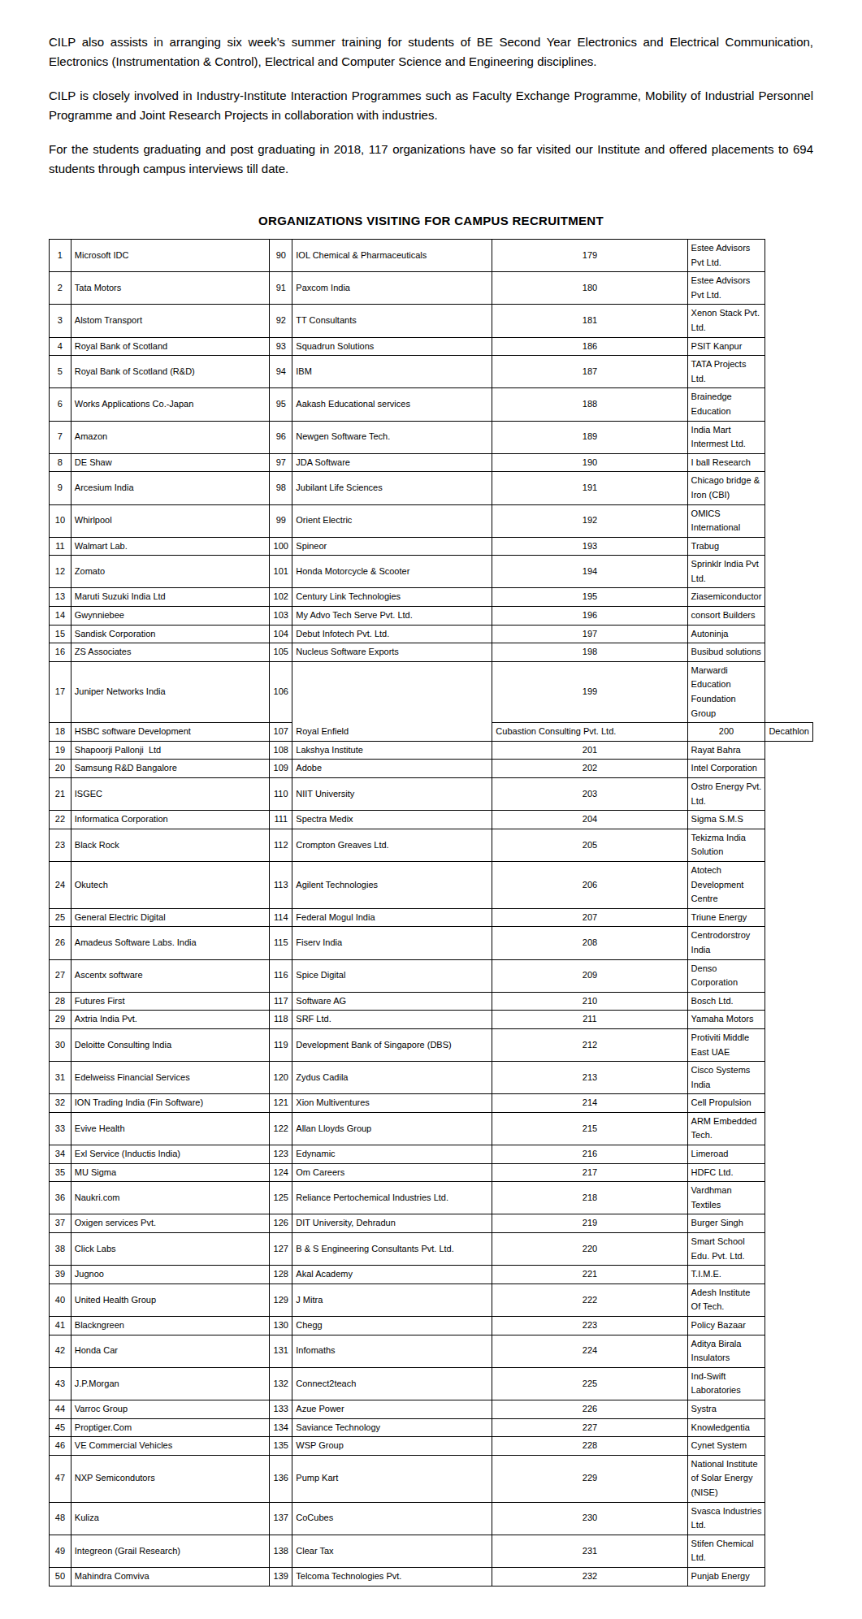CILP also assists in arranging six week’s summer training for students of BE Second Year Electronics and Electrical Communication, Electronics (Instrumentation & Control), Electrical and Computer Science and Engineering disciplines.
CILP is closely involved in Industry-Institute Interaction Programmes such as Faculty Exchange Programme, Mobility of Industrial Personnel Programme and Joint Research Projects in collaboration with industries.
For the students graduating and post graduating in 2018, 117 organizations have so far visited our Institute and offered placements to 694 students through campus interviews till date.
ORGANIZATIONS VISITING FOR CAMPUS RECRUITMENT
| 1 | Microsoft IDC | 90 | IOL Chemical & Pharmaceuticals | 179 | Estee Advisors Pvt Ltd. |
| 2 | Tata Motors | 91 | Paxcom India | 180 | Estee Advisors Pvt Ltd. |
| 3 | Alstom Transport | 92 | TT Consultants | 181 | Xenon Stack Pvt. Ltd. |
| 4 | Royal Bank of Scotland | 93 | Squadrun Solutions | 186 | PSIT Kanpur |
| 5 | Royal Bank of Scotland (R&D) | 94 | IBM | 187 | TATA Projects Ltd. |
| 6 | Works Applications Co.-Japan | 95 | Aakash Educational services | 188 | Brainedge Education |
| 7 | Amazon | 96 | Newgen Software Tech. | 189 | India Mart Intermest Ltd. |
| 8 | DE Shaw | 97 | JDA Software | 190 | I ball Research |
| 9 | Arcesium India | 98 | Jubilant Life Sciences | 191 | Chicago bridge & Iron (CBI) |
| 10 | Whirlpool | 99 | Orient Electric | 192 | OMICS International |
| 11 | Walmart Lab. | 100 | Spineor | 193 | Trabug |
| 12 | Zomato | 101 | Honda Motorcycle & Scooter | 194 | Sprinklr India Pvt Ltd. |
| 13 | Maruti Suzuki India Ltd | 102 | Century Link Technologies | 195 | Ziasemiconductor |
| 14 | Gwynniebee | 103 | My Advo Tech Serve Pvt. Ltd. | 196 | consort Builders |
| 15 | Sandisk Corporation | 104 | Debut Infotech Pvt. Ltd. | 197 | Autoninja |
| 16 | ZS Associates | 105 | Nucleus Software Exports | 198 | Busibud solutions |
| 17 | Juniper Networks India | 106 | Royal Enfield | 199 | Marwardi Education Foundation Group |
| 18 | HSBC software Development | 107 | Cubastion Consulting Pvt. Ltd. | 200 | Decathlon |
| 19 | Shapoorji Pallonji Ltd | 108 | Lakshya Institute | 201 | Rayat Bahra |
| 20 | Samsung R&D Bangalore | 109 | Adobe | 202 | Intel Corporation |
| 21 | ISGEC | 110 | NIIT University | 203 | Ostro Energy Pvt. Ltd. |
| 22 | Informatica Corporation | 111 | Spectra Medix | 204 | Sigma S.M.S |
| 23 | Black Rock | 112 | Crompton Greaves Ltd. | 205 | Tekizma India Solution |
| 24 | Okutech | 113 | Agilent Technologies | 206 | Atotech Development Centre |
| 25 | General Electric Digital | 114 | Federal Mogul India | 207 | Triune Energy |
| 26 | Amadeus Software Labs. India | 115 | Fiserv India | 208 | Centrodorstroy India |
| 27 | Ascentx software | 116 | Spice Digital | 209 | Denso Corporation |
| 28 | Futures First | 117 | Software AG | 210 | Bosch Ltd. |
| 29 | Axtria India Pvt. | 118 | SRF Ltd. | 211 | Yamaha Motors |
| 30 | Deloitte Consulting India | 119 | Development Bank of Singapore (DBS) | 212 | Protiviti Middle East UAE |
| 31 | Edelweiss Financial Services | 120 | Zydus Cadila | 213 | Cisco Systems India |
| 32 | ION Trading India (Fin Software) | 121 | Xion Multiventures | 214 | Cell Propulsion |
| 33 | Evive Health | 122 | Allan Lloyds Group | 215 | ARM Embedded Tech. |
| 34 | Exl Service (Inductis India) | 123 | Edynamic | 216 | Limeroad |
| 35 | MU Sigma | 124 | Om Careers | 217 | HDFC Ltd. |
| 36 | Naukri.com | 125 | Reliance Pertochemical Industries Ltd. | 218 | Vardhman Textiles |
| 37 | Oxigen services Pvt. | 126 | DIT University, Dehradun | 219 | Burger Singh |
| 38 | Click Labs | 127 | B & S Engineering Consultants Pvt. Ltd. | 220 | Smart School Edu. Pvt. Ltd. |
| 39 | Jugnoo | 128 | Akal Academy | 221 | T.I.M.E. |
| 40 | United Health Group | 129 | J Mitra | 222 | Adesh Institute Of Tech. |
| 41 | Blackngreen | 130 | Chegg | 223 | Policy Bazaar |
| 42 | Honda Car | 131 | Infomaths | 224 | Aditya Birala Insulators |
| 43 | J.P.Morgan | 132 | Connect2teach | 225 | Ind-Swift Laboratories |
| 44 | Varroc Group | 133 | Azue Power | 226 | Systra |
| 45 | Proptiger.Com | 134 | Saviance Technology | 227 | Knowledgentia |
| 46 | VE Commercial Vehicles | 135 | WSP Group | 228 | Cynet System |
| 47 | NXP Semicondutors | 136 | Pump Kart | 229 | National Institute of Solar Energy (NISE) |
| 48 | Kuliza | 137 | CoCubes | 230 | Svasca Industries Ltd. |
| 49 | Integreon (Grail Research) | 138 | Clear Tax | 231 | Stifen Chemical Ltd. |
| 50 | Mahindra Comviva | 139 | Telcoma Technologies Pvt. | 232 | Punjab Energy |